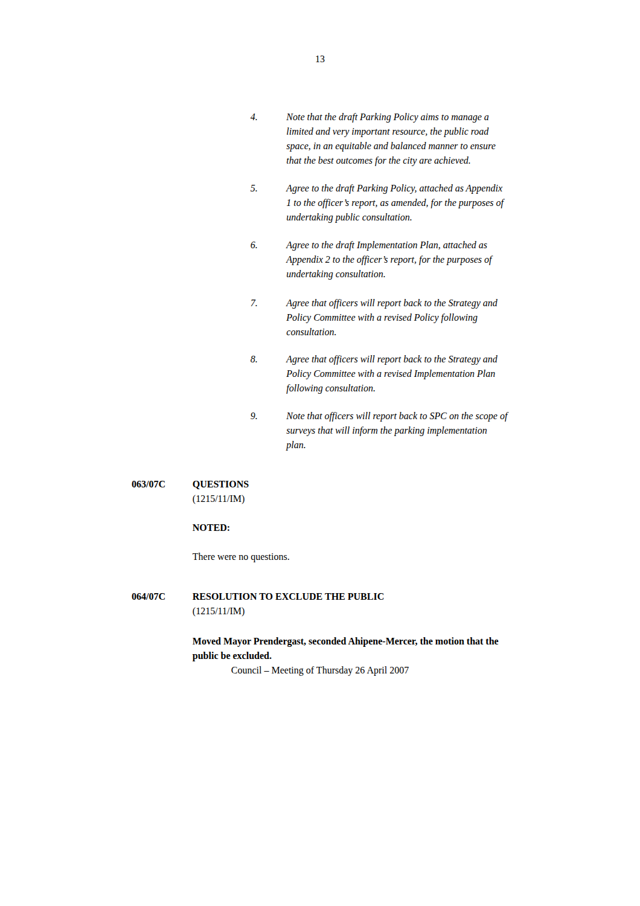13
4. Note that the draft Parking Policy aims to manage a limited and very important resource, the public road space, in an equitable and balanced manner to ensure that the best outcomes for the city are achieved.
5. Agree to the draft Parking Policy, attached as Appendix 1 to the officer’s report, as amended, for the purposes of undertaking public consultation.
6. Agree to the draft Implementation Plan, attached as Appendix 2 to the officer’s report, for the purposes of undertaking consultation.
7. Agree that officers will report back to the Strategy and Policy Committee with a revised Policy following consultation.
8. Agree that officers will report back to the Strategy and Policy Committee with a revised Implementation Plan following consultation.
9. Note that officers will report back to SPC on the scope of surveys that will inform the parking implementation plan.
063/07C
Questions
(1215/11/IM)
NOTED:
There were no questions.
064/07C
Resolution to exclude the public
(1215/11/IM)
Moved Mayor Prendergast, seconded Ahipene-Mercer, the motion that the public be excluded.
Council – Meeting of Thursday 26 April 2007